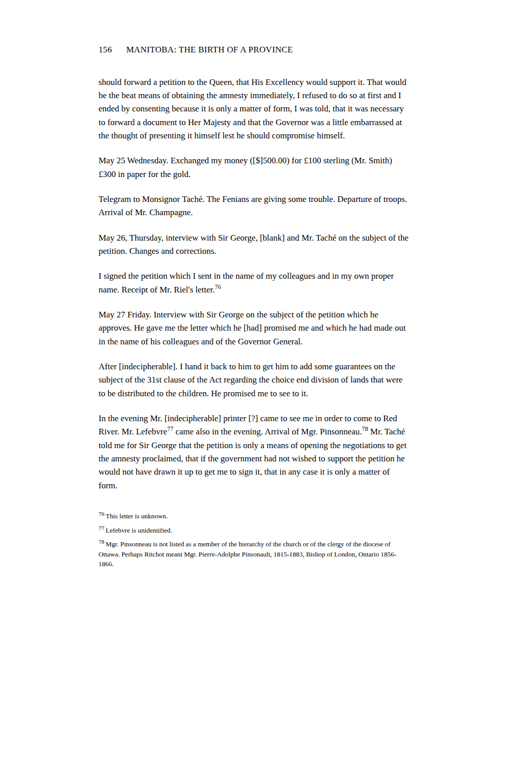156 Manitoba: The Birth of a Province
should forward a petition to the Queen, that His Excellency would support it. That would be the beat means of obtaining the amnesty immediately, I refused to do so at first and I ended by consenting because it is only a matter of form, I was told, that it was necessary to forward a document to Her Majesty and that the Governor was a little embarrassed at the thought of presenting it himself lest he should compromise himself.
May 25 Wednesday. Exchanged my money ([$]500.00) for £100 sterling (Mr. Smith) £300 in paper for the gold.
Telegram to Monsignor Taché. The Fenians are giving some trouble. Departure of troops. Arrival of Mr. Champagne.
May 26, Thursday, interview with Sir George, [blank] and Mr. Taché on the subject of the petition. Changes and corrections.
I signed the petition which I sent in the name of my colleagues and in my own proper name. Receipt of Mr. Riel's letter.76
May 27 Friday. Interview with Sir George on the subject of the petition which he approves. He gave me the letter which he [had] promised me and which he had made out in the name of his colleagues and of the Governor General.
After [indecipherable]. I hand it back to him to get him to add some guarantees on the subject of the 31st clause of the Act regarding the choice end division of lands that were to be distributed to the children. He promised me to see to it.
In the evening Mr. [indecipherable] printer [?] came to see me in order to come to Red River. Mr. Lefebvre77 came also in the evening. Arrival of Mgr. Pinsonneau.78 Mr. Taché told me for Sir George that the petition is only a means of opening the negotiations to get the amnesty proclaimed, that if the government had not wished to support the petition he would not have drawn it up to get me to sign it, that in any case it is only a matter of form.
76 This letter is unknown.
77 Lefebvre is unidentified.
78 Mgr. Pinsonneau is not listed as a member of the hierarchy of the church or of the clergy of the diocese of Ottawa. Perhaps Ritchot meant Mgr. Pierre-Adolphe Pinsonault, 1815-1883, Bishop of London, Ontario 1856-1866.